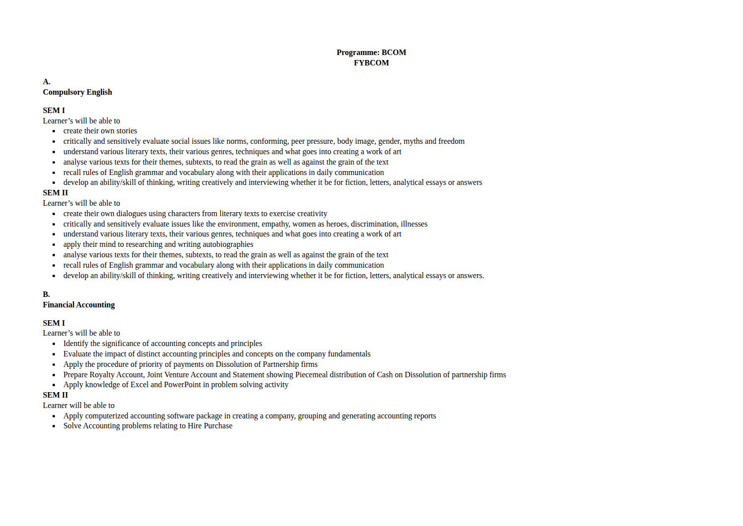Programme: BCOM FYBCOM
A.
Compulsory English
SEM I
Learner’s will be able to
create their own stories
critically and sensitively evaluate social issues like norms, conforming, peer pressure, body image, gender, myths and freedom
understand various literary texts, their various genres, techniques and what goes into creating a work of art
analyse various texts for their themes, subtexts, to read the grain as well as against the grain of the text
recall rules of English grammar and vocabulary along with their applications in daily communication
develop an ability/skill of thinking, writing creatively and interviewing whether it be for fiction, letters, analytical essays or answers
SEM II
Learner’s will be able to
create their own dialogues using characters from literary texts to exercise creativity
critically and sensitively evaluate issues like the environment, empathy, women as heroes, discrimination, illnesses
understand various literary texts, their various genres, techniques and what goes into creating a work of art
apply their mind to researching and writing autobiographies
analyse various texts for their themes, subtexts, to read the grain as well as against the grain of the text
recall rules of English grammar and vocabulary along with their applications in daily communication
develop an ability/skill of thinking, writing creatively and interviewing whether it be for fiction, letters, analytical essays or answers.
B.
Financial Accounting
SEM I
Learner’s will be able to
Identify the significance of accounting concepts and principles
Evaluate the impact of distinct accounting principles and concepts on the company fundamentals
Apply the procedure of priority of payments on Dissolution of Partnership firms
Prepare Royalty Account, Joint Venture Account and Statement showing Piecemeal distribution of Cash on Dissolution of partnership firms
Apply knowledge of Excel and PowerPoint in problem solving activity
SEM II
Learner will be able to
Apply computerized accounting software package in creating a company, grouping and generating accounting reports
Solve Accounting problems relating to Hire Purchase